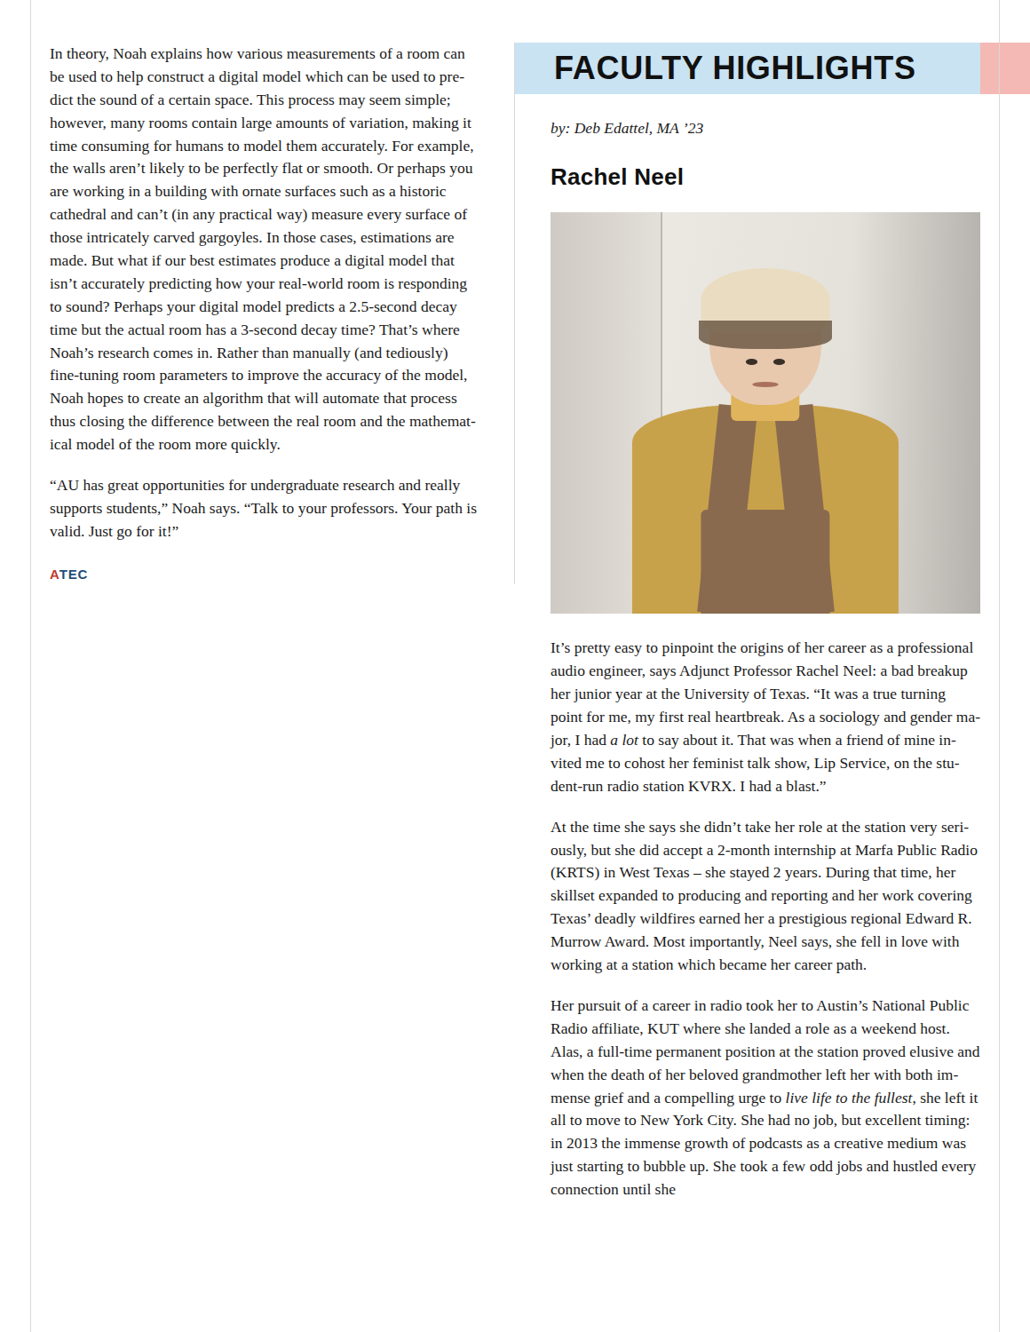In theory, Noah explains how various measurements of a room can be used to help construct a digital model which can be used to predict the sound of a certain space. This process may seem simple; however, many rooms contain large amounts of variation, making it time consuming for humans to model them accurately. For example, the walls aren’t likely to be perfectly flat or smooth. Or perhaps you are working in a building with ornate surfaces such as a historic cathedral and can’t (in any practical way) measure every surface of those intricately carved gargoyles. In those cases, estimations are made. But what if our best estimates produce a digital model that isn’t accurately predicting how your real-world room is responding to sound? Perhaps your digital model predicts a 2.5-second decay time but the actual room has a 3-second decay time? That’s where Noah’s research comes in. Rather than manually (and tediously) fine-tuning room parameters to improve the accuracy of the model, Noah hopes to create an algorithm that will automate that process thus closing the difference between the real room and the mathematical model of the room more quickly.
“AU has great opportunities for undergraduate research and really supports students,” Noah says. “Talk to your professors. Your path is valid. Just go for it!”
ATEC
Faculty Highlights
by: Deb Edattel, MA ’23
Rachel Neel
It’s pretty easy to pinpoint the origins of her career as a professional audio engineer, says Adjunct Professor Rachel Neel: a bad breakup her junior year at the University of Texas. “It was a true turning point for me, my first real heartbreak. As a sociology and gender major, I had a lot to say about it. That was when a friend of mine invited me to cohost her feminist talk show, Lip Service, on the student-run radio station KVRX. I had a blast.”
At the time she says she didn’t take her role at the station very seriously, but she did accept a 2-month internship at Marfa Public Radio (KRTS) in West Texas – she stayed 2 years. During that time, her skillset expanded to producing and reporting and her work covering Texas’ deadly wildfires earned her a prestigious regional Edward R. Murrow Award. Most importantly, Neel says, she fell in love with working at a station which became her career path.
Her pursuit of a career in radio took her to Austin’s National Public Radio affiliate, KUT where she landed a role as a weekend host. Alas, a full-time permanent position at the station proved elusive and when the death of her beloved grandmother left her with both immense grief and a compelling urge to live life to the fullest, she left it all to move to New York City. She had no job, but excellent timing: in 2013 the immense growth of podcasts as a creative medium was just starting to bubble up. She took a few odd jobs and hustled every connection until she